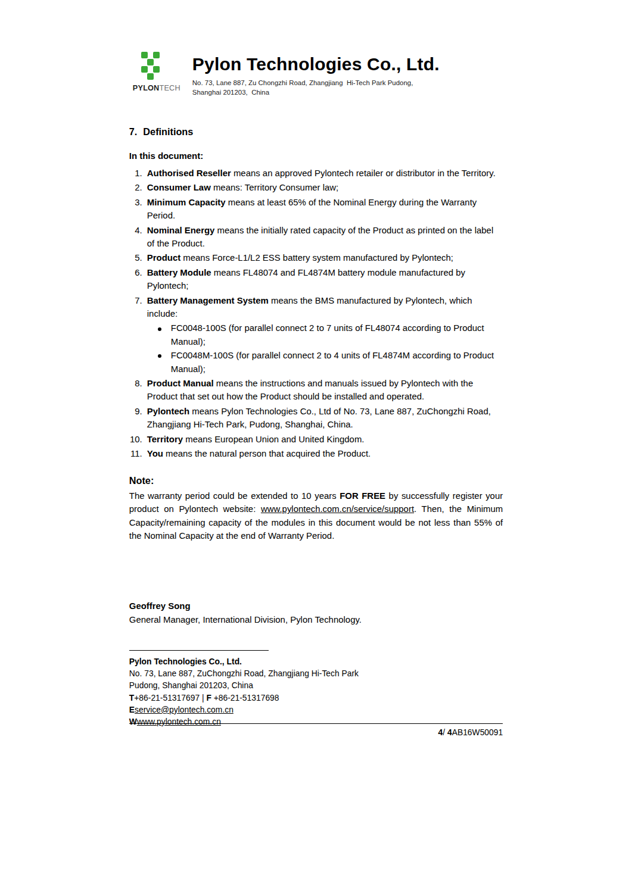PYLON TECH
Pylon Technologies Co., Ltd.
No. 73, Lane 887, Zu Chongzhi Road, Zhangjiang Hi-Tech Park Pudong,
Shanghai 201203, China
7. Definitions
In this document:
Authorised Reseller means an approved Pylontech retailer or distributor in the Territory.
Consumer Law means: Territory Consumer law;
Minimum Capacity means at least 65% of the Nominal Energy during the Warranty Period.
Nominal Energy means the initially rated capacity of the Product as printed on the label of the Product.
Product means Force-L1/L2 ESS battery system manufactured by Pylontech;
Battery Module means FL48074 and FL4874M battery module manufactured by Pylontech;
Battery Management System means the BMS manufactured by Pylontech, which include:
FC0048-100S (for parallel connect 2 to 7 units of FL48074 according to Product Manual);
FC0048M-100S (for parallel connect 2 to 4 units of FL4874M according to Product Manual);
Product Manual means the instructions and manuals issued by Pylontech with the Product that set out how the Product should be installed and operated.
Pylontech means Pylon Technologies Co., Ltd of No. 73, Lane 887, ZuChongzhi Road, Zhangjiang Hi-Tech Park, Pudong, Shanghai, China.
Territory means European Union and United Kingdom.
You means the natural person that acquired the Product.
Note:
The warranty period could be extended to 10 years FOR FREE by successfully register your product on Pylontech website: www.pylontech.com.cn/service/support. Then, the Minimum Capacity/remaining capacity of the modules in this document would be not less than 55% of the Nominal Capacity at the end of Warranty Period.
Geoffrey Song
General Manager, International Division, Pylon Technology.
Pylon Technologies Co., Ltd.
No. 73, Lane 887, ZuChongzhi Road, Zhangjiang Hi-Tech Park
Pudong, Shanghai 201203, China
T+86-21-51317697 | F +86-21-51317698
Eservice@pylontech.com.cn
Wwww.pylontech.com.cn
4/ 4 AB16W50091